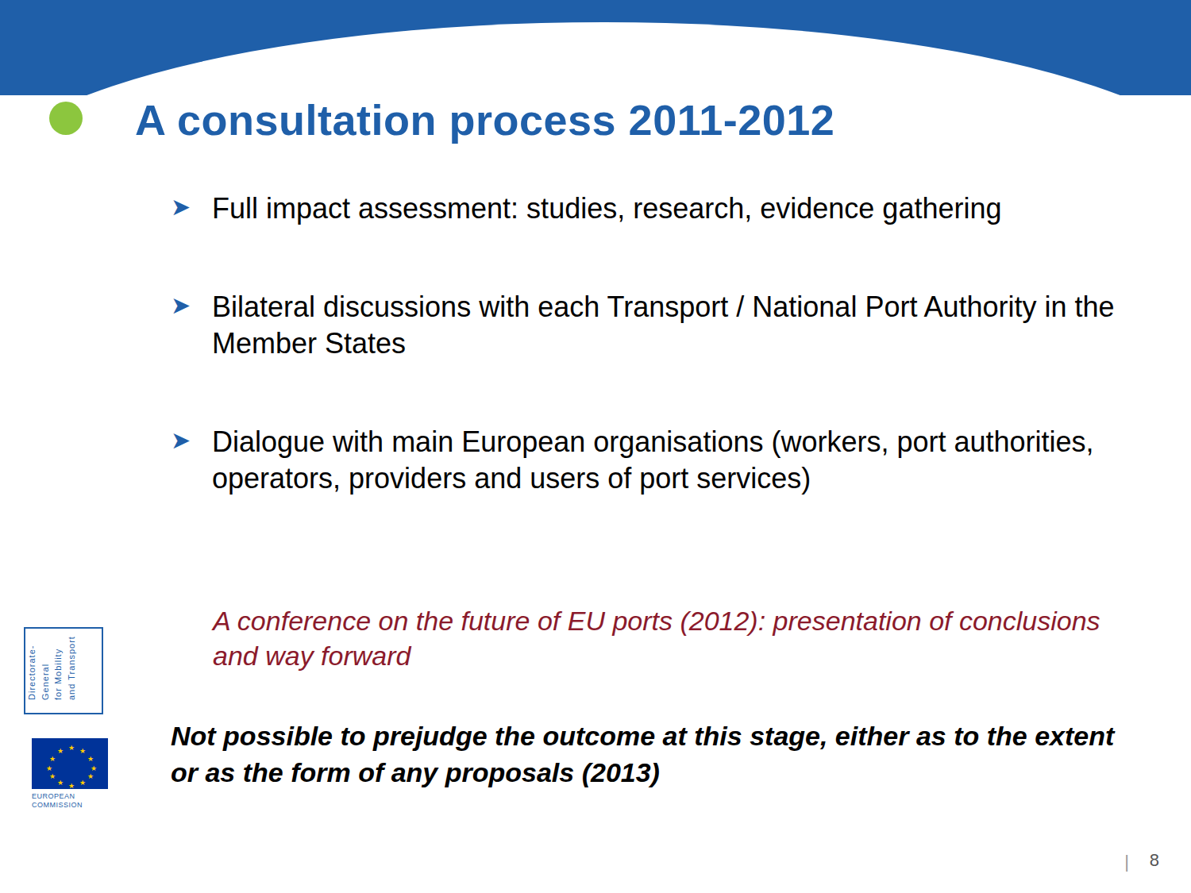A consultation process 2011-2012
Full impact assessment: studies, research, evidence gathering
Bilateral discussions with each Transport / National Port Authority in the Member States
Dialogue with main European organisations (workers, port authorities, operators, providers and users of port services)
A conference on the future of EU ports (2012): presentation of conclusions and way forward
Not possible to prejudge the outcome at this stage, either as to the extent or as the form of any proposals (2013)
Directorate-General
for Mobility
and Transport
★ ★ ★ ★ ★ ★ ★ ★ ★ ★ ★ ★
EUROPEAN
COMMISSION
|
8